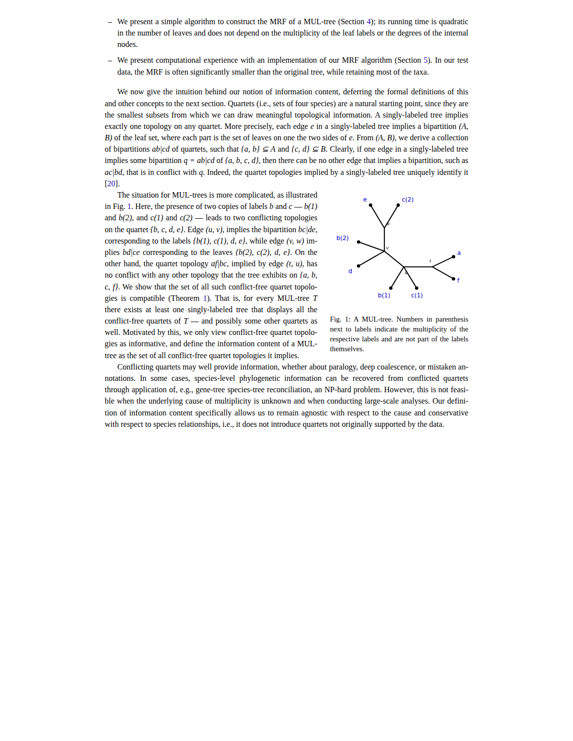We present a simple algorithm to construct the MRF of a MUL-tree (Section 4); its running time is quadratic in the number of leaves and does not depend on the multiplicity of the leaf labels or the degrees of the internal nodes.
We present computational experience with an implementation of our MRF algorithm (Section 5). In our test data, the MRF is often significantly smaller than the original tree, while retaining most of the taxa.
We now give the intuition behind our notion of information content, deferring the formal definitions of this and other concepts to the next section. Quartets (i.e., sets of four species) are a natural starting point, since they are the smallest subsets from which we can draw meaningful topological information. A singly-labeled tree implies exactly one topology on any quartet. More precisely, each edge e in a singly-labeled tree implies a bipartition (A, B) of the leaf set, where each part is the set of leaves on one the two sides of e. From (A, B), we derive a collection of bipartitions ab|cd of quartets, such that {a, b} ⊆ A and {c, d} ⊆ B. Clearly, if one edge in a singly-labeled tree implies some bipartition q = ab|cd of {a, b, c, d}, then there can be no other edge that implies a bipartition, such as ac|bd, that is in conflict with q. Indeed, the quartet topologies implied by a singly-labeled tree uniquely identify it [20].
e c(2) b(2) d b(1) c(1) a f w v u t
Fig. 1: A MUL-tree. Numbers in parenthesis next to labels indicate the multiplicity of the respective labels and are not part of the labels themselves.
The situation for MUL-trees is more complicated, as illustrated in Fig. 1. Here, the presence of two copies of labels b and c — b(1) and b(2), and c(1) and c(2) — leads to two conflicting topologies on the quartet {b, c, d, e}. Edge (u, v), implies the bipartition bc|de, corresponding to the labels {b(1), c(1), d, e}, while edge (v, w) implies bd|ce corresponding to the leaves {b(2), c(2), d, e}. On the other hand, the quartet topology af|bc, implied by edge (t, u), has no conflict with any other topology that the tree exhibits on {a, b, c, f}. We show that the set of all such conflict-free quartet topologies is compatible (Theorem 1). That is, for every MUL-tree T there exists at least one singly-labeled tree that displays all the conflict-free quartets of T — and possibly some other quartets as well. Motivated by this, we only view conflict-free quartet topologies as informative, and define the information content of a MUL-tree as the set of all conflict-free quartet topologies it implies.
Conflicting quartets may well provide information, whether about paralogy, deep coalescence, or mistaken annotations. In some cases, species-level phylogenetic information can be recovered from conflicted quartets through application of, e.g., gene-tree species-tree reconciliation, an NP-hard problem. However, this is not feasible when the underlying cause of multiplicity is unknown and when conducting large-scale analyses. Our definition of information content specifically allows us to remain agnostic with respect to the cause and conservative with respect to species relationships, i.e., it does not introduce quartets not originally supported by the data.